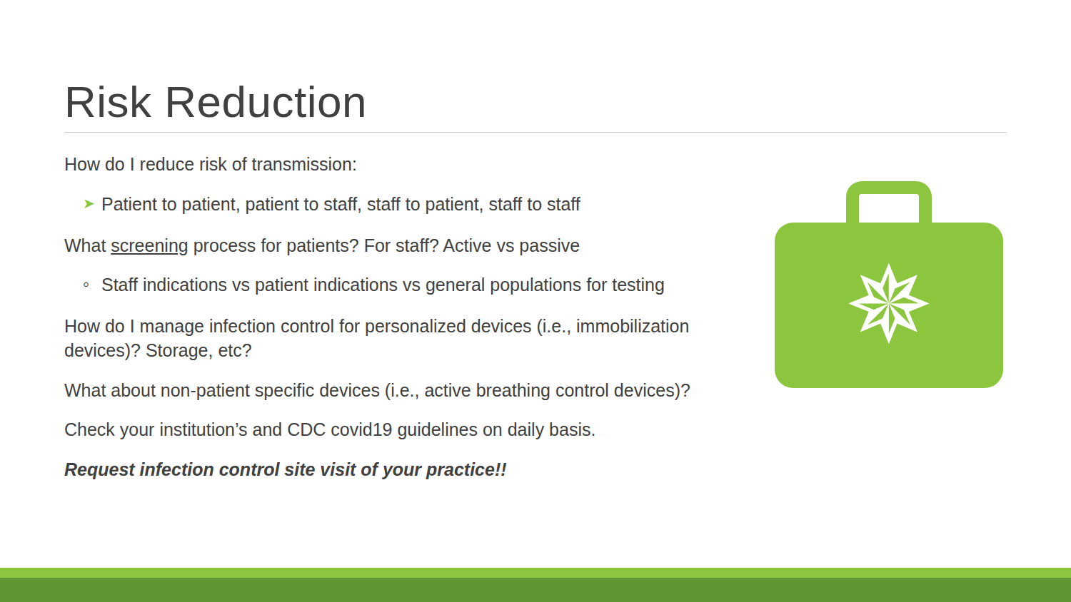Risk Reduction
How do I reduce risk of transmission:
Patient to patient, patient to staff, staff to patient, staff to staff
What screening process for patients? For staff? Active vs passive
Staff indications vs patient indications vs general populations for testing
How do I manage infection control for personalized devices (i.e., immobilization devices)? Storage, etc?
What about non-patient specific devices (i.e., active breathing control devices)?
Check your institution’s and CDC covid19 guidelines on daily basis.
Request infection control site visit of your practice!!
✵